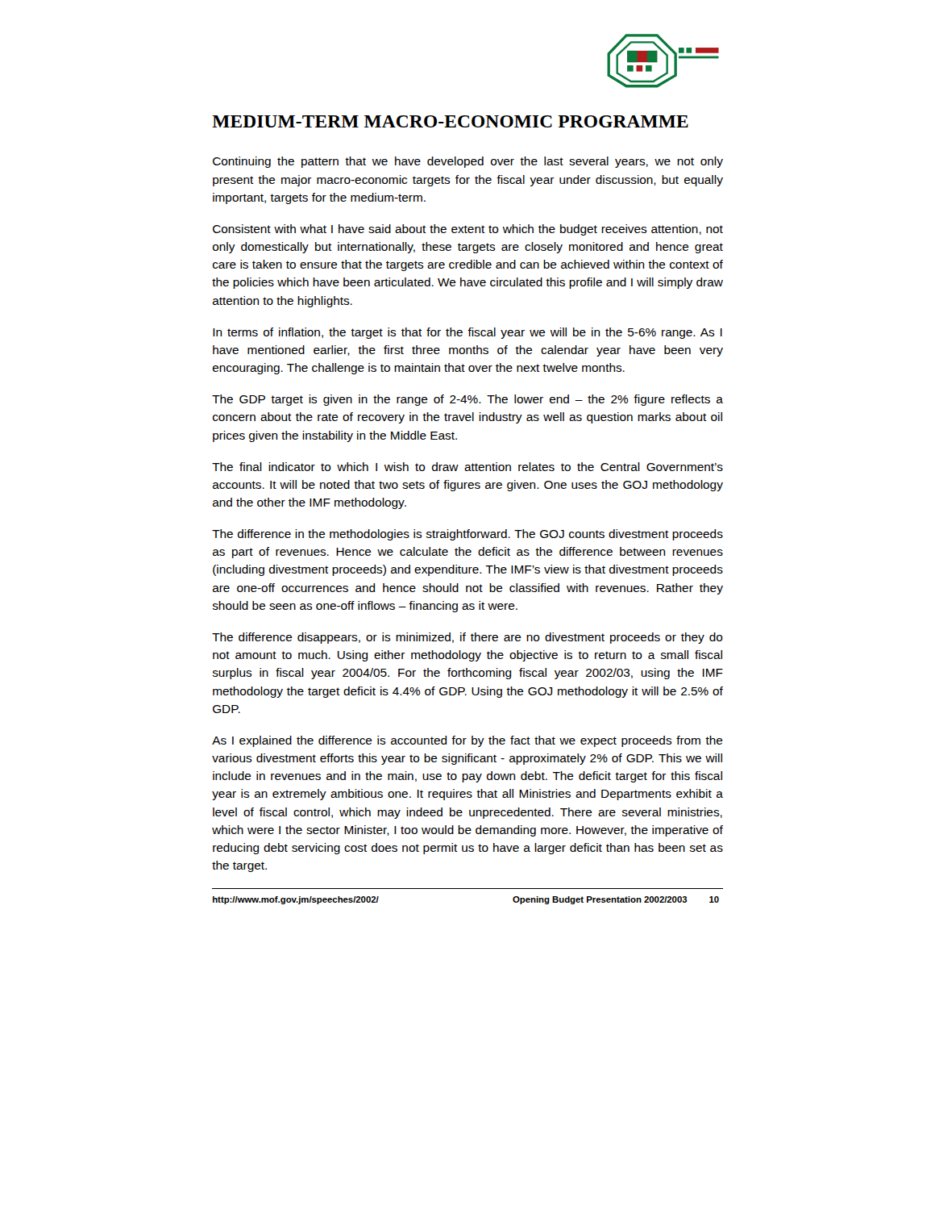MEDIUM-TERM MACRO-ECONOMIC PROGRAMME
Continuing the pattern that we have developed over the last several years, we not only present the major macro-economic targets for the fiscal year under discussion, but equally important, targets for the medium-term.
Consistent with what I have said about the extent to which the budget receives attention, not only domestically but internationally, these targets are closely monitored and hence great care is taken to ensure that the targets are credible and can be achieved within the context of the policies which have been articulated. We have circulated this profile and I will simply draw attention to the highlights.
In terms of inflation, the target is that for the fiscal year we will be in the 5-6% range. As I have mentioned earlier, the first three months of the calendar year have been very encouraging. The challenge is to maintain that over the next twelve months.
The GDP target is given in the range of 2-4%. The lower end – the 2% figure reflects a concern about the rate of recovery in the travel industry as well as question marks about oil prices given the instability in the Middle East.
The final indicator to which I wish to draw attention relates to the Central Government’s accounts. It will be noted that two sets of figures are given. One uses the GOJ methodology and the other the IMF methodology.
The difference in the methodologies is straightforward. The GOJ counts divestment proceeds as part of revenues. Hence we calculate the deficit as the difference between revenues (including divestment proceeds) and expenditure. The IMF’s view is that divestment proceeds are one-off occurrences and hence should not be classified with revenues. Rather they should be seen as one-off inflows – financing as it were.
The difference disappears, or is minimized, if there are no divestment proceeds or they do not amount to much. Using either methodology the objective is to return to a small fiscal surplus in fiscal year 2004/05. For the forthcoming fiscal year 2002/03, using the IMF methodology the target deficit is 4.4% of GDP. Using the GOJ methodology it will be 2.5% of GDP.
As I explained the difference is accounted for by the fact that we expect proceeds from the various divestment efforts this year to be significant - approximately 2% of GDP. This we will include in revenues and in the main, use to pay down debt. The deficit target for this fiscal year is an extremely ambitious one. It requires that all Ministries and Departments exhibit a level of fiscal control, which may indeed be unprecedented. There are several ministries, which were I the sector Minister, I too would be demanding more. However, the imperative of reducing debt servicing cost does not permit us to have a larger deficit than has been set as the target.
http://www.mof.gov.jm/speeches/2002/ Opening Budget Presentation 2002/200310